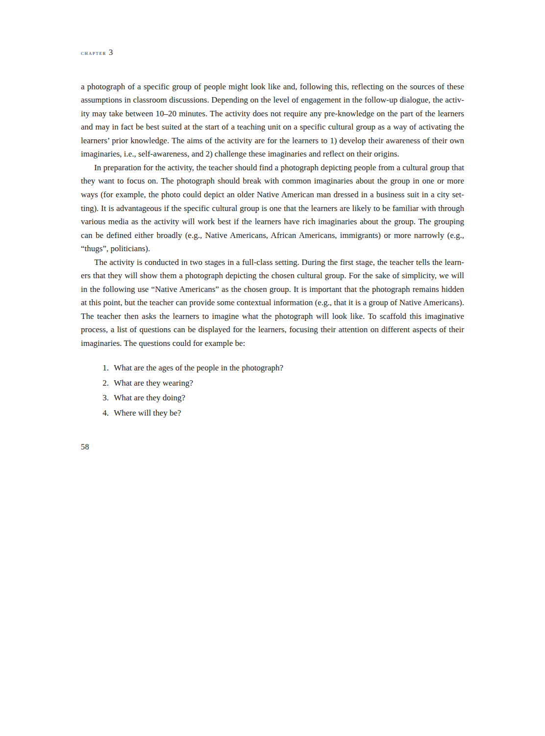chapter 3
a photograph of a specific group of people might look like and, following this, reflecting on the sources of these assumptions in classroom discussions. Depending on the level of engagement in the follow-up dialogue, the activity may take between 10–20 minutes. The activity does not require any pre-knowledge on the part of the learners and may in fact be best suited at the start of a teaching unit on a specific cultural group as a way of activating the learners’ prior knowledge. The aims of the activity are for the learners to 1) develop their awareness of their own imaginaries, i.e., self-awareness, and 2) challenge these imaginaries and reflect on their origins.
In preparation for the activity, the teacher should find a photograph depicting people from a cultural group that they want to focus on. The photograph should break with common imaginaries about the group in one or more ways (for example, the photo could depict an older Native American man dressed in a business suit in a city setting). It is advantageous if the specific cultural group is one that the learners are likely to be familiar with through various media as the activity will work best if the learners have rich imaginaries about the group. The grouping can be defined either broadly (e.g., Native Americans, African Americans, immigrants) or more narrowly (e.g., “thugs”, politicians).
The activity is conducted in two stages in a full-class setting. During the first stage, the teacher tells the learners that they will show them a photograph depicting the chosen cultural group. For the sake of simplicity, we will in the following use “Native Americans” as the chosen group. It is important that the photograph remains hidden at this point, but the teacher can provide some contextual information (e.g., that it is a group of Native Americans). The teacher then asks the learners to imagine what the photograph will look like. To scaffold this imaginative process, a list of questions can be displayed for the learners, focusing their attention on different aspects of their imaginaries. The questions could for example be:
What are the ages of the people in the photograph?
What are they wearing?
What are they doing?
Where will they be?
58